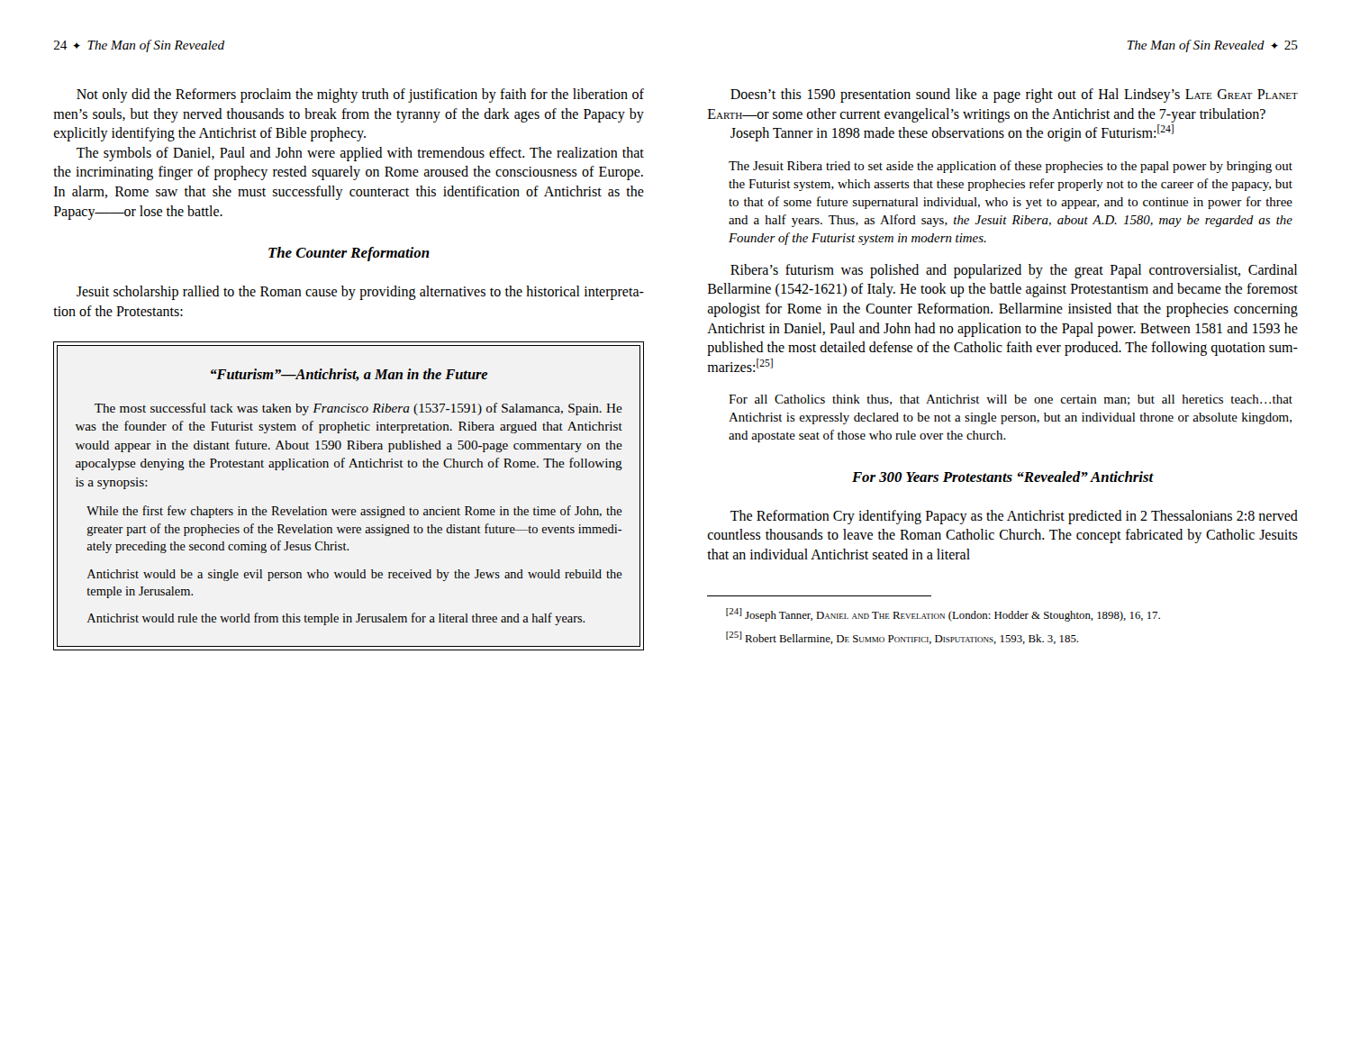24✦The Man of Sin Revealed
Not only did the Reformers proclaim the mighty truth of justification by faith for the liberation of men’s souls, but they nerved thousands to break from the tyranny of the dark ages of the Papacy by explicitly identifying the Antichrist of Bible prophecy.
The symbols of Daniel, Paul and John were applied with tremendous effect. The realization that the incriminating finger of prophecy rested squarely on Rome aroused the consciousness of Europe. In alarm, Rome saw that she must successfully counteract this identification of Antichrist as the Papacy——or lose the battle.
The Counter Reformation
Jesuit scholarship rallied to the Roman cause by providing alternatives to the historical interpretation of the Protestants:
“Futurism”—Antichrist, a Man in the Future
The most successful tack was taken by Francisco Ribera (1537-1591) of Salamanca, Spain. He was the founder of the Futurist system of prophetic interpretation. Ribera argued that Antichrist would appear in the distant future. About 1590 Ribera published a 500-page commentary on the apocalypse denying the Protestant application of Antichrist to the Church of Rome. The following is a synopsis:
While the first few chapters in the Revelation were assigned to ancient Rome in the time of John, the greater part of the prophecies of the Revelation were assigned to the distant future—to events immediately preceding the second coming of Jesus Christ.
Antichrist would be a single evil person who would be received by the Jews and would rebuild the temple in Jerusalem.
Antichrist would rule the world from this temple in Jerusalem for a literal three and a half years.
The Man of Sin Revealed✦25
Doesn’t this 1590 presentation sound like a page right out of Hal Lindsey’s Late Great Planet Earth—or some other current evangelical’s writings on the Antichrist and the 7-year tribulation?
Joseph Tanner in 1898 made these observations on the origin of Futurism:[24]
The Jesuit Ribera tried to set aside the application of these prophecies to the papal power by bringing out the Futurist system, which asserts that these prophecies refer properly not to the career of the papacy, but to that of some future supernatural individual, who is yet to appear, and to continue in power for three and a half years. Thus, as Alford says, the Jesuit Ribera, about A.D. 1580, may be regarded as the Founder of the Futurist system in modern times.
Ribera’s futurism was polished and popularized by the great Papal controversialist, Cardinal Bellarmine (1542-1621) of Italy. He took up the battle against Protestantism and became the foremost apologist for Rome in the Counter Reformation. Bellarmine insisted that the prophecies concerning Antichrist in Daniel, Paul and John had no application to the Papal power. Between 1581 and 1593 he published the most detailed defense of the Catholic faith ever produced. The following quotation summarizes:[25]
For all Catholics think thus, that Antichrist will be one certain man; but all heretics teach…that Antichrist is expressly declared to be not a single person, but an individual throne or absolute kingdom, and apostate seat of those who rule over the church.
For 300 Years Protestants “Revealed” Antichrist
The Reformation Cry identifying Papacy as the Antichrist predicted in 2 Thessalonians 2:8 nerved countless thousands to leave the Roman Catholic Church. The concept fabricated by Catholic Jesuits that an individual Antichrist seated in a literal
[24] Joseph Tanner, Daniel and The Revelation (London: Hodder & Stoughton, 1898), 16, 17.
[25] Robert Bellarmine, De Summo Pontifici, Disputations, 1593, Bk. 3, 185.